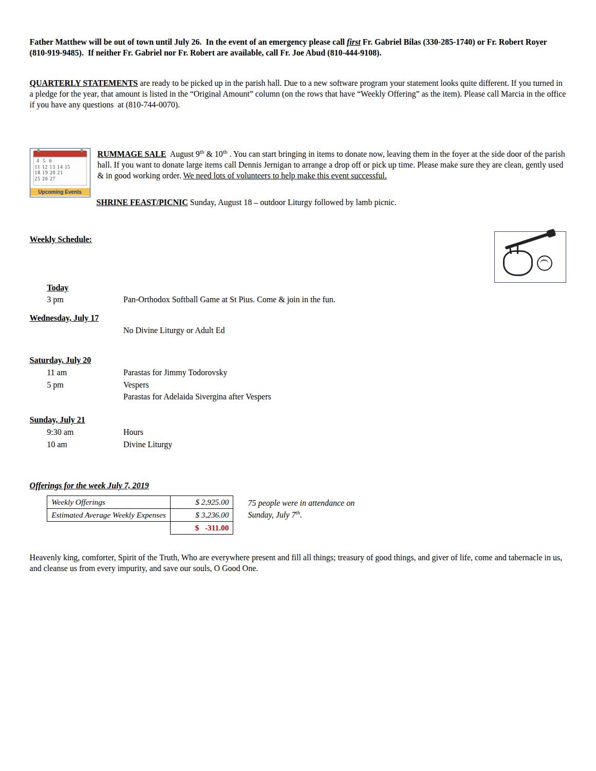Father Matthew will be out of town until July 26. In the event of an emergency please call first Fr. Gabriel Bilas (330-285-1740) or Fr. Robert Royer (810-919-9485). If neither Fr. Gabriel nor Fr. Robert are available, call Fr. Joe Abud (810-444-9108).
QUARTERLY STATEMENTS are ready to be picked up in the parish hall. Due to a new software program your statement looks quite different. If you turned in a pledge for the year, that amount is listed in the “Original Amount” column (on the rows that have “Weekly Offering” as the item). Please call Marcia in the office if you have any questions at (810-744-0070).
4 5 6 11 12 13 14 15 18 19 20 21 25 26 27
Upcoming Events
RUMMAGE SALE August 9th & 10th . You can start bringing in items to donate now, leaving them in the foyer at the side door of the parish hall. If you want to donate large items call Dennis Jernigan to arrange a drop off or pick up time. Please make sure they are clean, gently used & in good working order. We need lots of volunteers to help make this event successful.
SHRINE FEAST/PICNIC Sunday, August 18 – outdoor Liturgy followed by lamb picnic.
Weekly Schedule:
| Today |
| 3 pm | Pan-Orthodox Softball Game at St Pius. Come & join in the fun. |
Wednesday, July 17
| | No Divine Liturgy or Adult Ed |
Saturday, July 20
| 11 am | Parastas for Jimmy Todorovsky |
| 5 pm | Vespers |
| | Parastas for Adelaida Sivergina after Vespers |
Sunday, July 21
| 9:30 am | Hours |
| 10 am | Divine Liturgy |
Offerings for the week July 7, 2019
| Weekly Offerings | $ 2,925.00 |
| Estimated Average Weekly Expenses | $ 3,236.00 |
| | $ -311.00 |
75 people were in attendance on
Sunday, July 7th.
Heavenly king, comforter, Spirit of the Truth, Who are everywhere present and fill all things; treasury of good things, and giver of life, come and tabernacle in us, and cleanse us from every impurity, and save our souls, O Good One.